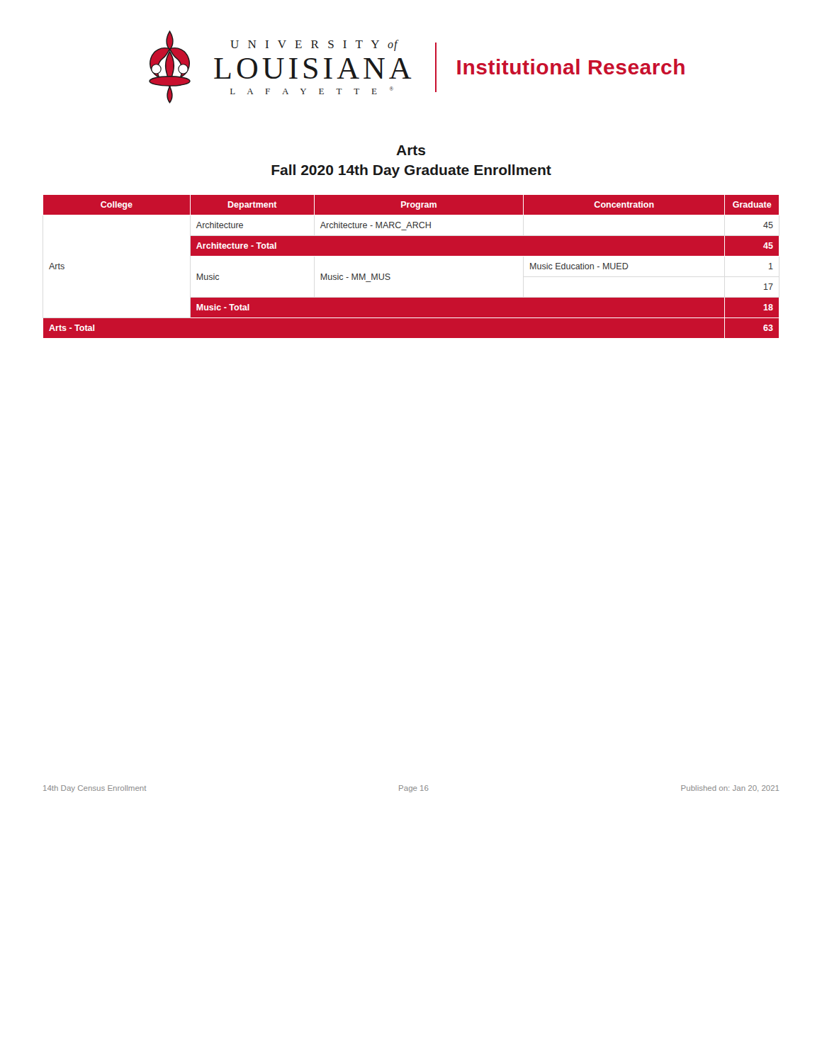U N I V E R S I T Y of
LOUISIANA
L A F A Y E T T E ®
Institutional Research
Arts
Fall 2020 14th Day Graduate Enrollment
| College | Department | Program | Concentration | Graduate |
| --- | --- | --- | --- | --- |
| Arts | Architecture | Architecture - MARC_ARCH | | 45 |
| Architecture - Total | 45 |
| Music | Music - MM_MUS | Music Education - MUED | 1 |
| | 17 |
| Music - Total | 18 |
| Arts - Total | 63 |
14th Day Census Enrollment
Page 16
Published on: Jan 20, 2021